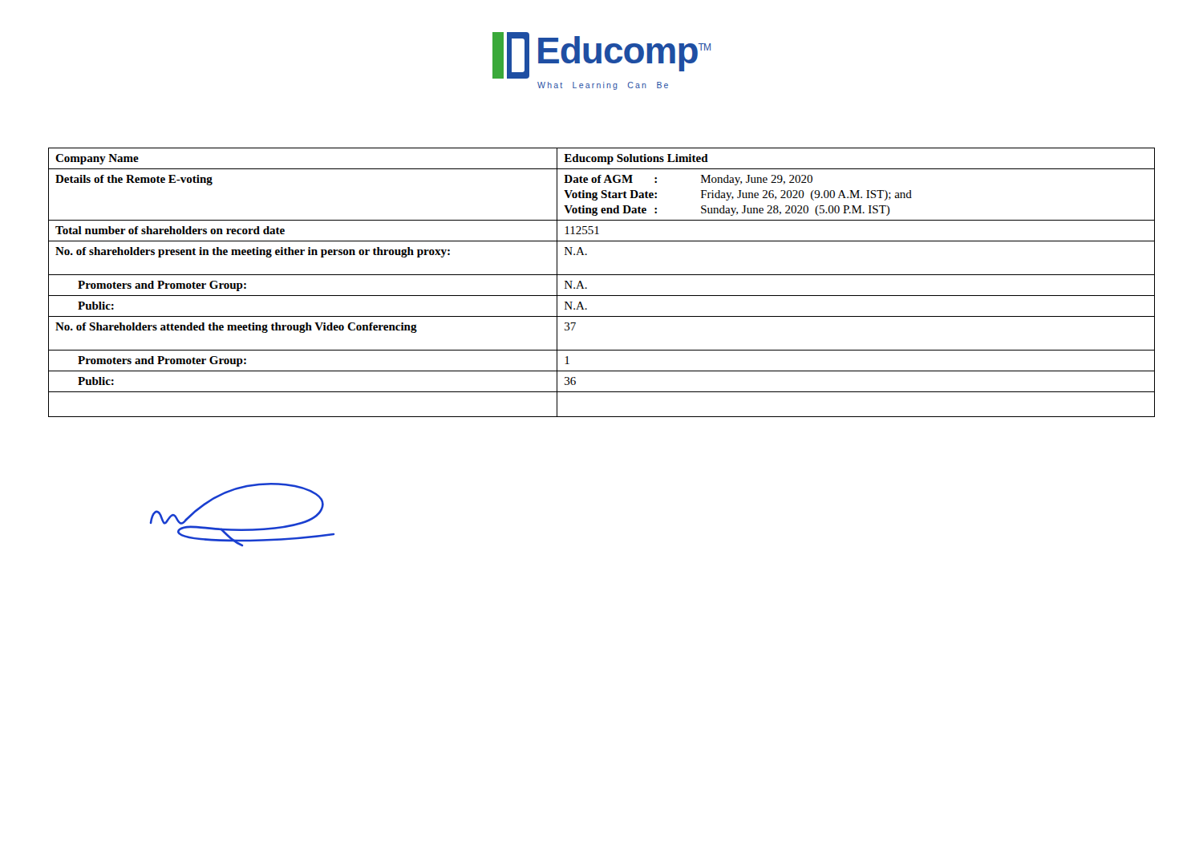EducompTM
What Learning Can Be
| Company Name | Educomp Solutions Limited |
| Details of the Remote E-voting | Date of AGM : Monday, June 29, 2020 Voting Start Date : Friday, June 26, 2020 (9.00 A.M. IST); and Voting end Date : Sunday, June 28, 2020 (5.00 P.M. IST) |
| Total number of shareholders on record date | 112551 |
| No. of shareholders present in the meeting either in person or through proxy: | N.A. |
| Promoters and Promoter Group: | N.A. |
| Public: | N.A. |
| No. of Shareholders attended the meeting through Video Conferencing | 37 |
| Promoters and Promoter Group: | 1 |
| Public: | 36 |